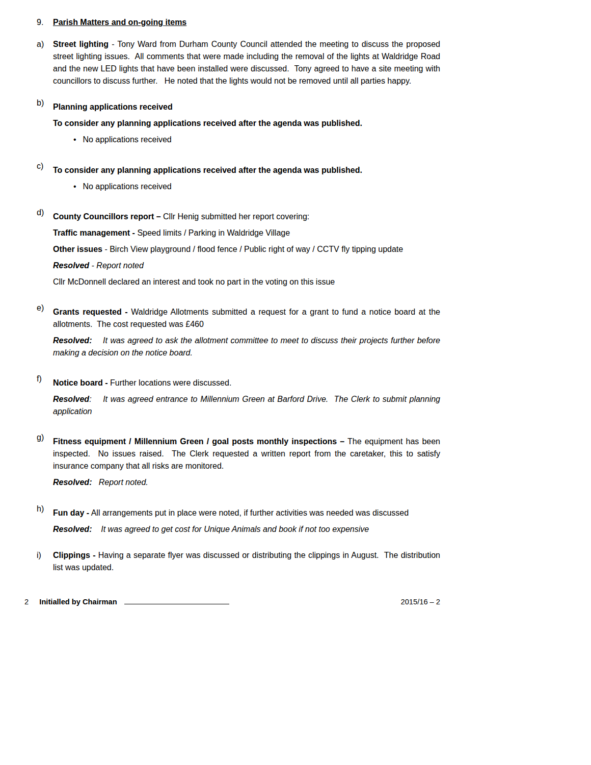9.
Parish Matters and on-going items
a)
Street lighting - Tony Ward from Durham County Council attended the meeting to discuss the proposed street lighting issues. All comments that were made including the removal of the lights at Waldridge Road and the new LED lights that have been installed were discussed. Tony agreed to have a site meeting with councillors to discuss further. He noted that the lights would not be removed until all parties happy.
b)
Planning applications received
To consider any planning applications received after the agenda was published.
No applications received
c)
To consider any planning applications received after the agenda was published.
No applications received
d)
County Councillors report – Cllr Henig submitted her report covering:
Traffic management - Speed limits / Parking in Waldridge Village
Other issues - Birch View playground / flood fence / Public right of way / CCTV fly tipping update
Resolved - Report noted
Cllr McDonnell declared an interest and took no part in the voting on this issue
e)
Grants requested - Waldridge Allotments submitted a request for a grant to fund a notice board at the allotments. The cost requested was £460
Resolved: It was agreed to ask the allotment committee to meet to discuss their projects further before making a decision on the notice board.
f)
Notice board - Further locations were discussed.
Resolved: It was agreed entrance to Millennium Green at Barford Drive. The Clerk to submit planning application
g)
Fitness equipment / Millennium Green / goal posts monthly inspections – The equipment has been inspected. No issues raised. The Clerk requested a written report from the caretaker, this to satisfy insurance company that all risks are monitored.
Resolved: Report noted.
h)
Fun day - All arrangements put in place were noted, if further activities was needed was discussed
Resolved: It was agreed to get cost for Unique Animals and book if not too expensive
i)
Clippings - Having a separate flyer was discussed or distributing the clippings in August. The distribution list was updated.
2 Initialled by Chairman 2015/16 – 2